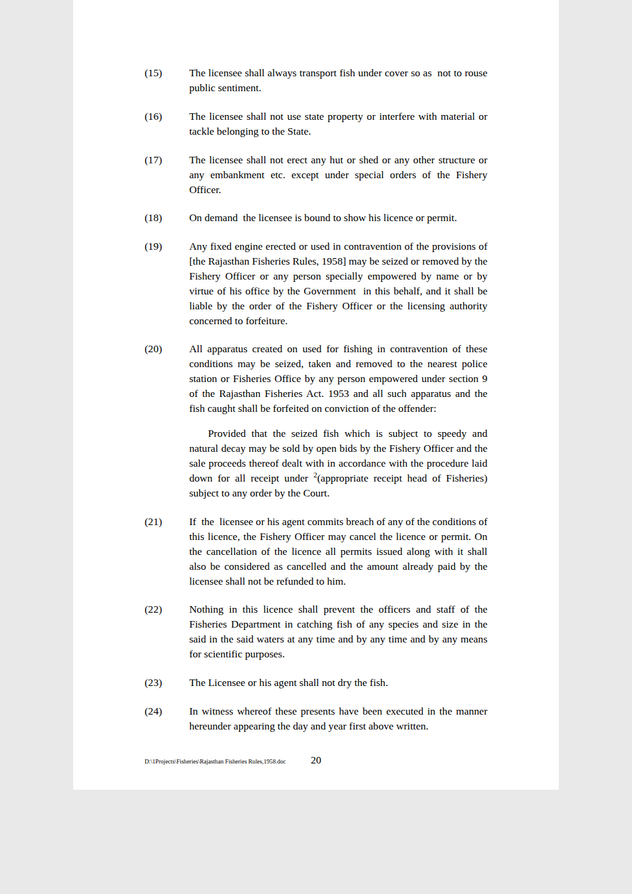(15) The licensee shall always transport fish under cover so as not to rouse public sentiment.
(16) The licensee shall not use state property or interfere with material or tackle belonging to the State.
(17) The licensee shall not erect any hut or shed or any other structure or any embankment etc. except under special orders of the Fishery Officer.
(18) On demand the licensee is bound to show his licence or permit.
(19) Any fixed engine erected or used in contravention of the provisions of [the Rajasthan Fisheries Rules, 1958] may be seized or removed by the Fishery Officer or any person specially empowered by name or by virtue of his office by the Government in this behalf, and it shall be liable by the order of the Fishery Officer or the licensing authority concerned to forfeiture.
(20) All apparatus created on used for fishing in contravention of these conditions may be seized, taken and removed to the nearest police station or Fisheries Office by any person empowered under section 9 of the Rajasthan Fisheries Act. 1953 and all such apparatus and the fish caught shall be forfeited on conviction of the offender:
Provided that the seized fish which is subject to speedy and natural decay may be sold by open bids by the Fishery Officer and the sale proceeds thereof dealt with in accordance with the procedure laid down for all receipt under 2(appropriate receipt head of Fisheries) subject to any order by the Court.
(21) If the licensee or his agent commits breach of any of the conditions of this licence, the Fishery Officer may cancel the licence or permit. On the cancellation of the licence all permits issued along with it shall also be considered as cancelled and the amount already paid by the licensee shall not be refunded to him.
(22) Nothing in this licence shall prevent the officers and staff of the Fisheries Department in catching fish of any species and size in the said in the said waters at any time and by any time and by any means for scientific purposes.
(23) The Licensee or his agent shall not dry the fish.
(24) In witness whereof these presents have been executed in the manner hereunder appearing the day and year first above written.
D:\1Projects\Fisheries\Rajasthan Fisheries Rules,1958.doc
20